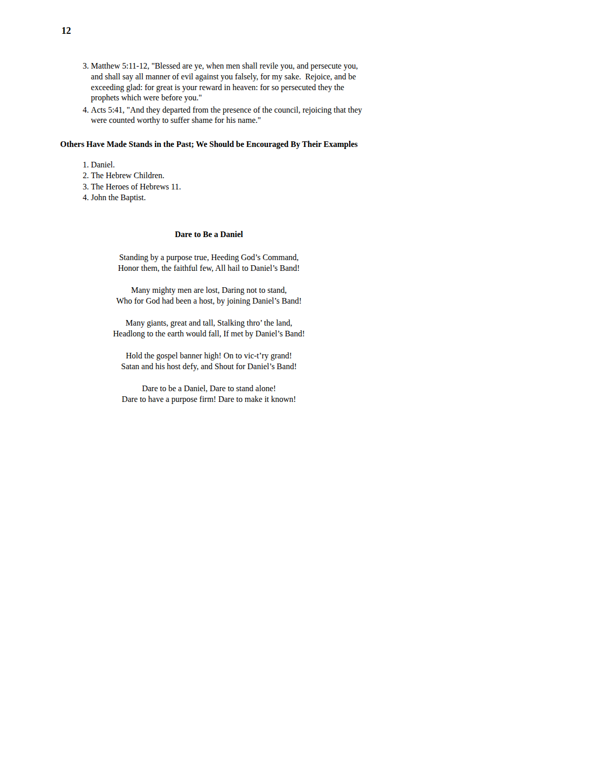12
Matthew 5:11-12, "Blessed are ye, when men shall revile you, and persecute you, and shall say all manner of evil against you falsely, for my sake. Rejoice, and be exceeding glad: for great is your reward in heaven: for so persecuted they the prophets which were before you."
Acts 5:41, "And they departed from the presence of the council, rejoicing that they were counted worthy to suffer shame for his name."
Others Have Made Stands in the Past; We Should be Encouraged By Their Examples
Daniel.
The Hebrew Children.
The Heroes of Hebrews 11.
John the Baptist.
Dare to Be a Daniel
Standing by a purpose true, Heeding God’s Command,
Honor them, the faithful few, All hail to Daniel’s Band!
Many mighty men are lost, Daring not to stand,
Who for God had been a host, by joining Daniel’s Band!
Many giants, great and tall, Stalking thro’ the land,
Headlong to the earth would fall, If met by Daniel’s Band!
Hold the gospel banner high! On to vic-t’ry grand!
Satan and his host defy, and Shout for Daniel’s Band!
Dare to be a Daniel, Dare to stand alone!
Dare to have a purpose firm! Dare to make it known!